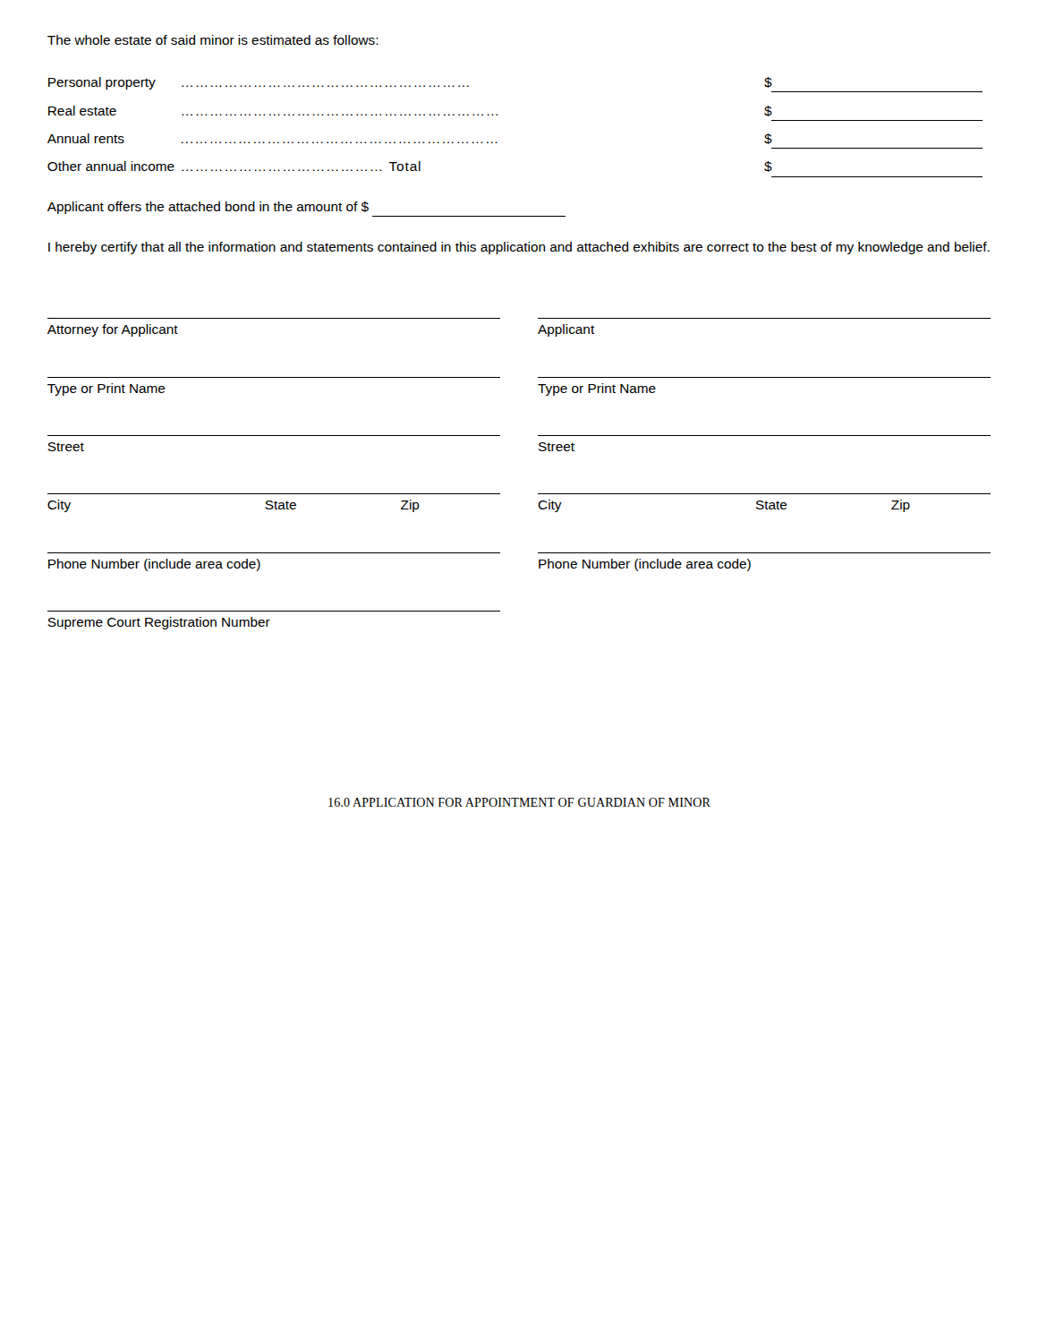The whole estate of said minor is estimated as follows:
| Personal property | …………………………………………………… | $ | |
| Real estate | ………………………………………………………… | $ | |
| Annual rents | ...……………………………………………………… | $ | |
| Other annual income | …………………………………… Total | $ | |
Applicant offers the attached bond in the amount of $
I hereby certify that all the information and statements contained in this application and attached exhibits are correct to the best of my knowledge and belief.
| Attorney for Applicant | | Applicant |
| Type or Print Name | | Type or Print Name |
| Street | | Street |
| City State Zip | | City State Zip |
| Phone Number (include area code) | | Phone Number (include area code) |
| Supreme Court Registration Number | | |
16.0 APPLICATION FOR APPOINTMENT OF GUARDIAN OF MINOR